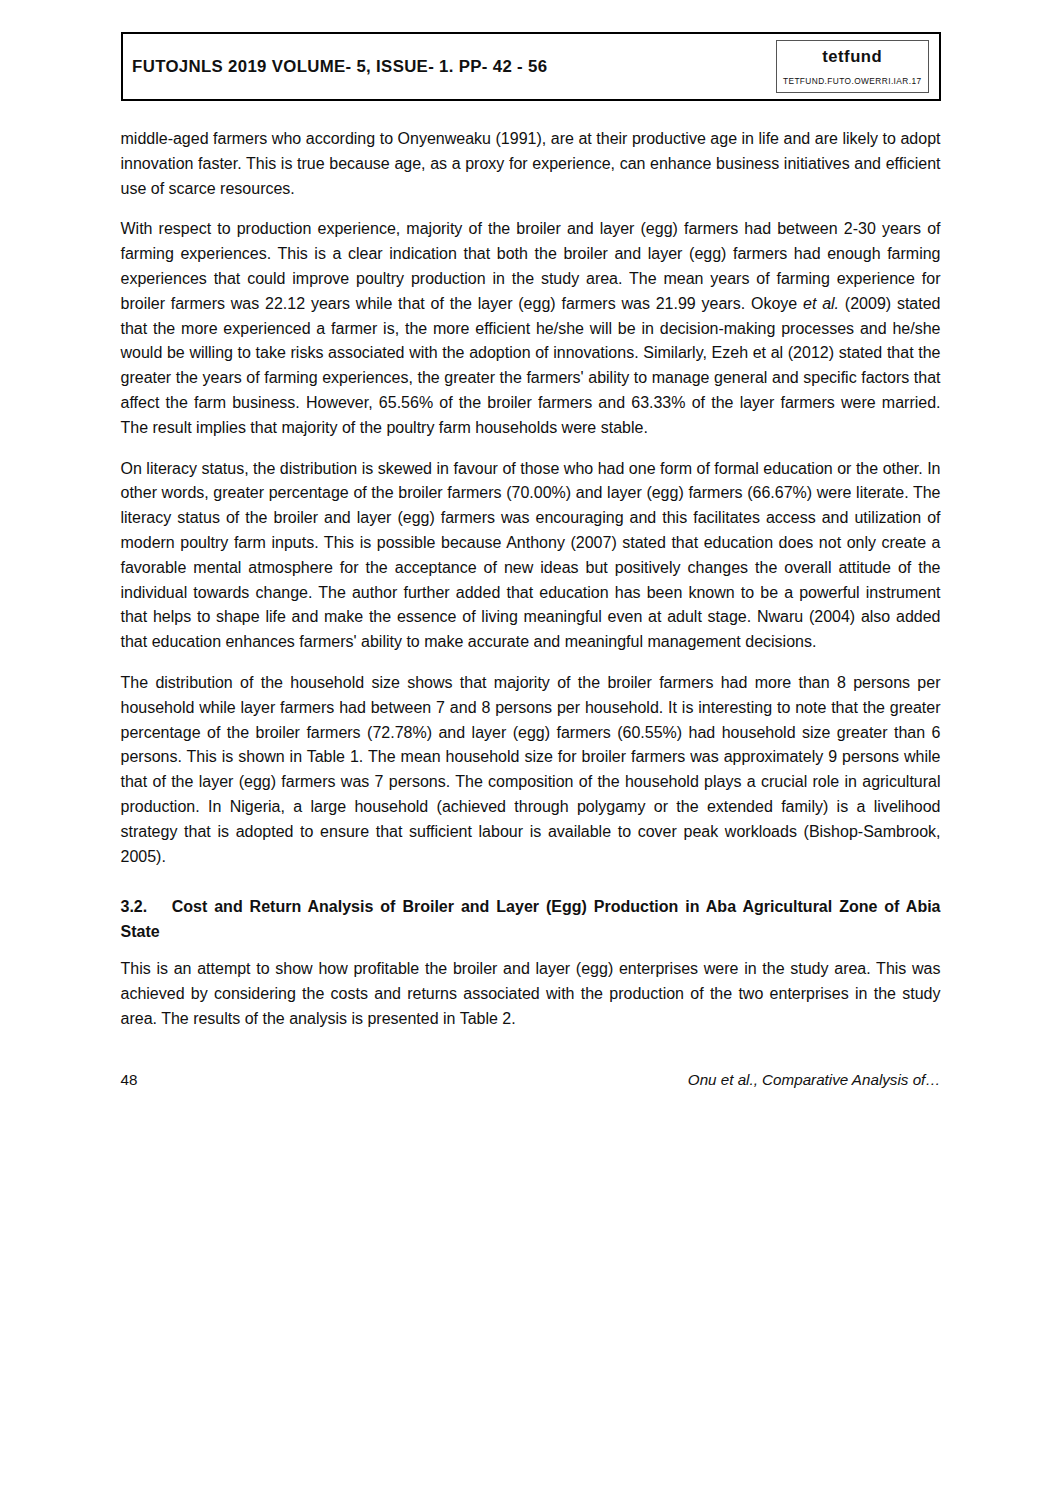FUTOJNLS 2019 VOLUME- 5, ISSUE- 1. PP- 42 - 56
tetfund TETFUND.FUTO.OWERRI.IAR.17
middle-aged farmers who according to Onyenweaku (1991), are at their productive age in life and are likely to adopt innovation faster. This is true because age, as a proxy for experience, can enhance business initiatives and efficient use of scarce resources.
With respect to production experience, majority of the broiler and layer (egg) farmers had between 2-30 years of farming experiences. This is a clear indication that both the broiler and layer (egg) farmers had enough farming experiences that could improve poultry production in the study area. The mean years of farming experience for broiler farmers was 22.12 years while that of the layer (egg) farmers was 21.99 years. Okoye et al. (2009) stated that the more experienced a farmer is, the more efficient he/she will be in decision-making processes and he/she would be willing to take risks associated with the adoption of innovations. Similarly, Ezeh et al (2012) stated that the greater the years of farming experiences, the greater the farmers' ability to manage general and specific factors that affect the farm business. However, 65.56% of the broiler farmers and 63.33% of the layer farmers were married. The result implies that majority of the poultry farm households were stable.
On literacy status, the distribution is skewed in favour of those who had one form of formal education or the other. In other words, greater percentage of the broiler farmers (70.00%) and layer (egg) farmers (66.67%) were literate. The literacy status of the broiler and layer (egg) farmers was encouraging and this facilitates access and utilization of modern poultry farm inputs. This is possible because Anthony (2007) stated that education does not only create a favorable mental atmosphere for the acceptance of new ideas but positively changes the overall attitude of the individual towards change. The author further added that education has been known to be a powerful instrument that helps to shape life and make the essence of living meaningful even at adult stage. Nwaru (2004) also added that education enhances farmers' ability to make accurate and meaningful management decisions.
The distribution of the household size shows that majority of the broiler farmers had more than 8 persons per household while layer farmers had between 7 and 8 persons per household. It is interesting to note that the greater percentage of the broiler farmers (72.78%) and layer (egg) farmers (60.55%) had household size greater than 6 persons. This is shown in Table 1. The mean household size for broiler farmers was approximately 9 persons while that of the layer (egg) farmers was 7 persons. The composition of the household plays a crucial role in agricultural production. In Nigeria, a large household (achieved through polygamy or the extended family) is a livelihood strategy that is adopted to ensure that sufficient labour is available to cover peak workloads (Bishop-Sambrook, 2005).
3.2. Cost and Return Analysis of Broiler and Layer (Egg) Production in Aba Agricultural Zone of Abia State
This is an attempt to show how profitable the broiler and layer (egg) enterprises were in the study area. This was achieved by considering the costs and returns associated with the production of the two enterprises in the study area. The results of the analysis is presented in Table 2.
48 Onu et al., Comparative Analysis of…